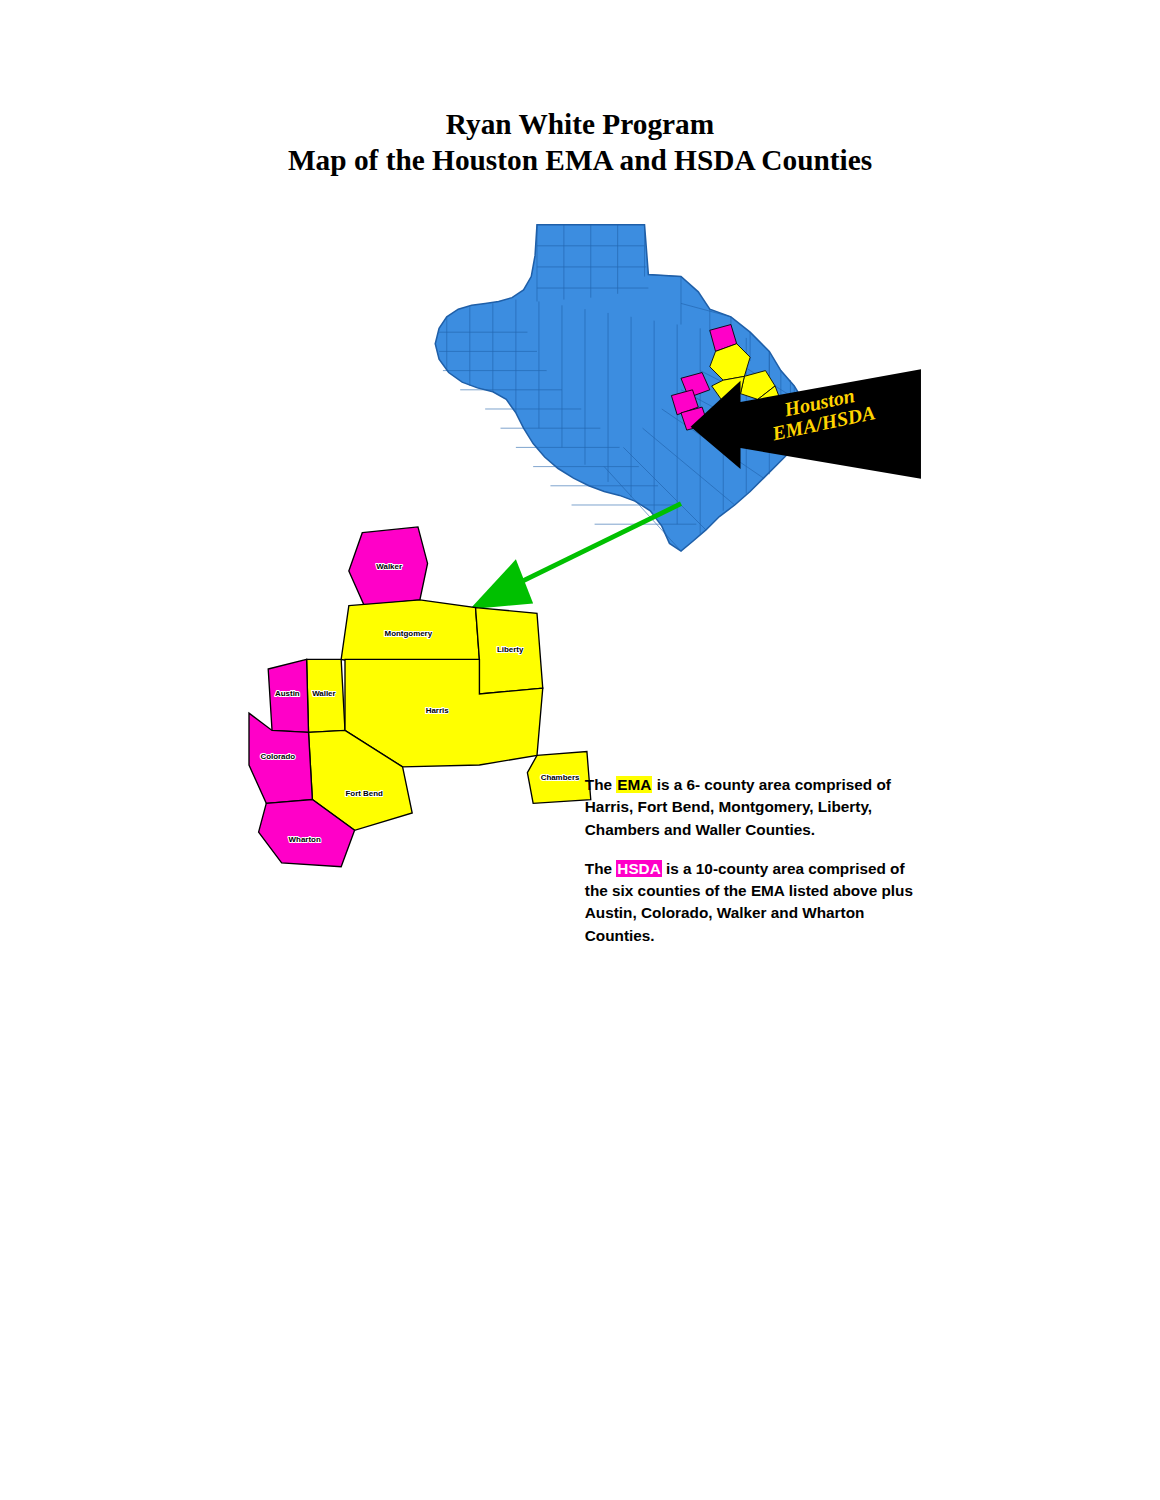Ryan White Program Map of the Houston EMA and HSDA Counties
State of Texas with county boundaries
Black arrow labeled Houston EMA/HSDA
Houston
EMA/HSDA
Green arrow
Detail of Houston EMA and HSDA counties Walker Montgomery Liberty Waller Harris Chambers Fort Bend Austin Colorado Wharton
The EMA is a 6- county area comprised of Harris, Fort Bend, Montgomery, Liberty, Chambers and Waller Counties.
The HSDA is a 10-county area comprised of the six counties of the EMA listed above plus Austin, Colorado, Walker and Wharton Counties.